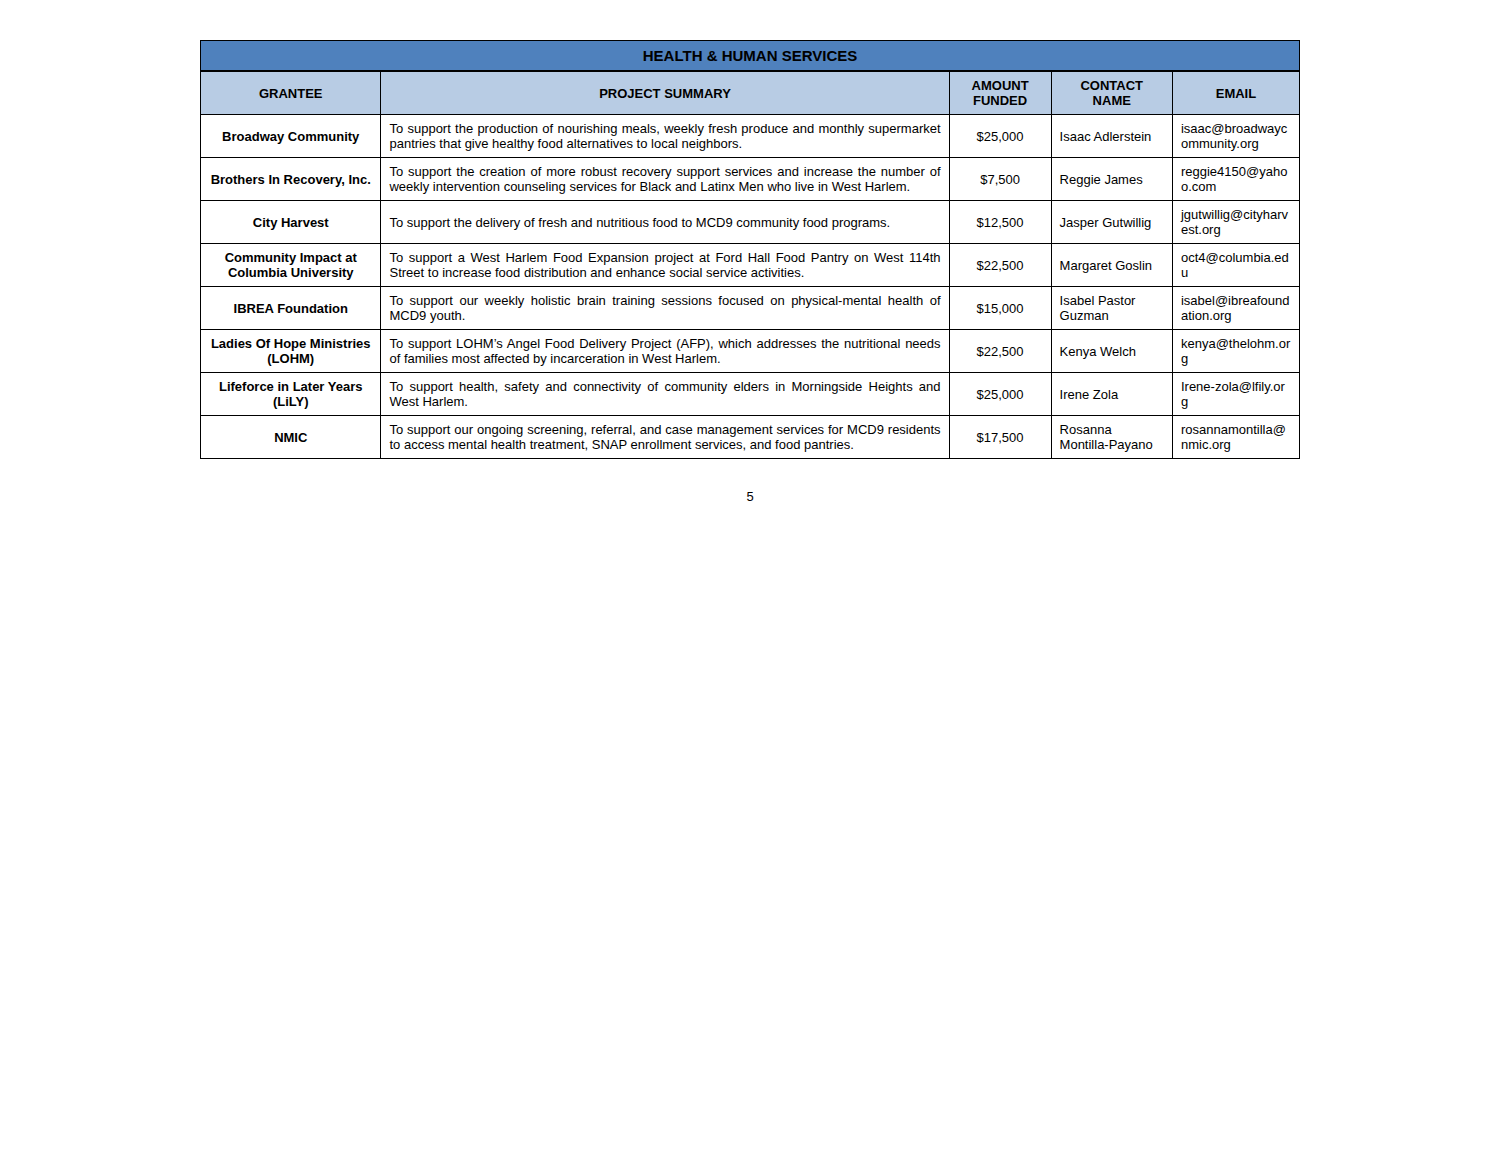HEALTH & HUMAN SERVICES
| GRANTEE | PROJECT SUMMARY | AMOUNT FUNDED | CONTACT NAME | EMAIL |
| --- | --- | --- | --- | --- |
| Broadway Community | To support the production of nourishing meals, weekly fresh produce and monthly supermarket pantries that give healthy food alternatives to local neighbors. | $25,000 | Isaac Adlerstein | isaac@broadwaycommunity.org |
| Brothers In Recovery, Inc. | To support the creation of more robust recovery support services and increase the number of weekly intervention counseling services for Black and Latinx Men who live in West Harlem. | $7,500 | Reggie James | reggie4150@yahoo.com |
| City Harvest | To support the delivery of fresh and nutritious food to MCD9 community food programs. | $12,500 | Jasper Gutwillig | jgutwillig@cityharvest.org |
| Community Impact at Columbia University | To support a West Harlem Food Expansion project at Ford Hall Food Pantry on West 114th Street to increase food distribution and enhance social service activities. | $22,500 | Margaret Goslin | oct4@columbia.edu |
| IBREA Foundation | To support our weekly holistic brain training sessions focused on physical-mental health of MCD9 youth. | $15,000 | Isabel Pastor Guzman | isabel@ibreafoundation.org |
| Ladies Of Hope Ministries (LOHM) | To support LOHM’s Angel Food Delivery Project (AFP), which addresses the nutritional needs of families most affected by incarceration in West Harlem. | $22,500 | Kenya Welch | kenya@thelohm.org |
| Lifeforce in Later Years (LiLY) | To support health, safety and connectivity of community elders in Morningside Heights and West Harlem. | $25,000 | Irene Zola | Irene-zola@lfily.org |
| NMIC | To support our ongoing screening, referral, and case management services for MCD9 residents to access mental health treatment, SNAP enrollment services, and food pantries. | $17,500 | Rosanna Montilla-Payano | rosannamontilla@nmic.org |
5